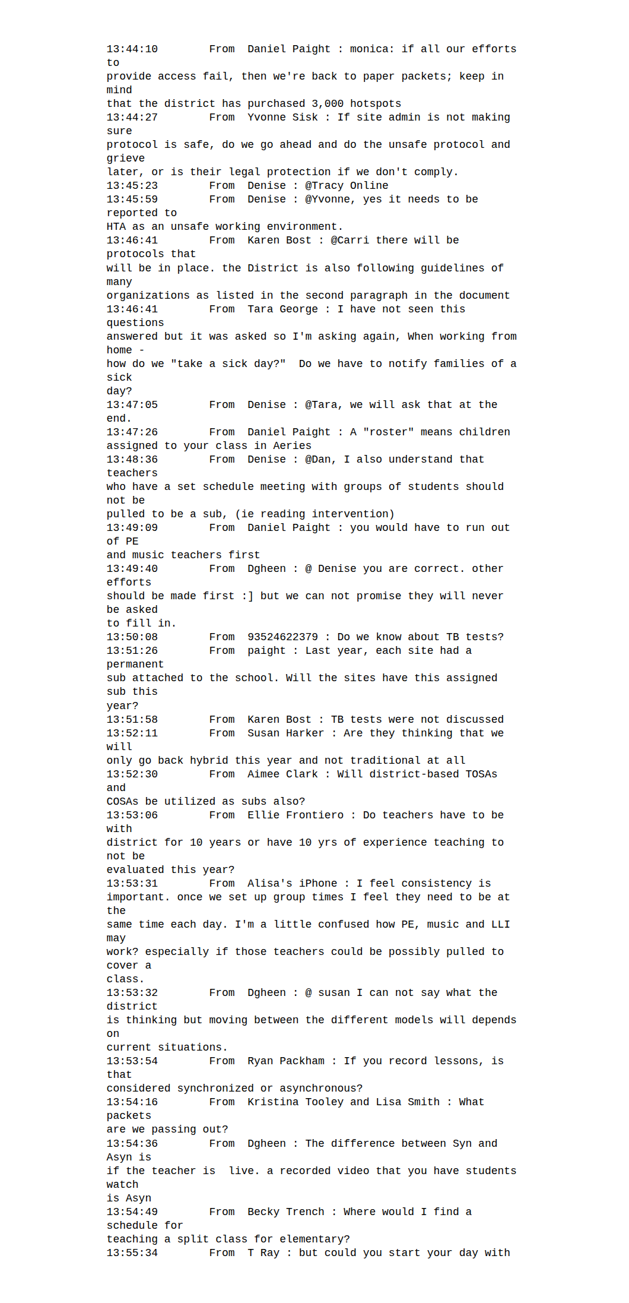13:44:10        From  Daniel Paight : monica: if all our efforts to
provide access fail, then we're back to paper packets; keep in mind
that the district has purchased 3,000 hotspots
13:44:27        From  Yvonne Sisk : If site admin is not making sure
protocol is safe, do we go ahead and do the unsafe protocol and grieve
later, or is their legal protection if we don't comply.
13:45:23        From  Denise : @Tracy Online
13:45:59        From  Denise : @Yvonne, yes it needs to be reported to
HTA as an unsafe working environment.
13:46:41        From  Karen Bost : @Carri there will be protocols that
will be in place. the District is also following guidelines of many
organizations as listed in the second paragraph in the document
13:46:41        From  Tara George : I have not seen this questions
answered but it was asked so I'm asking again, When working from home -
how do we "take a sick day?"  Do we have to notify families of a sick
day?
13:47:05        From  Denise : @Tara, we will ask that at the end.
13:47:26        From  Daniel Paight : A "roster" means children
assigned to your class in Aeries
13:48:36        From  Denise : @Dan, I also understand that teachers
who have a set schedule meeting with groups of students should not be
pulled to be a sub, (ie reading intervention)
13:49:09        From  Daniel Paight : you would have to run out of PE
and music teachers first
13:49:40        From  Dgheen : @ Denise you are correct. other efforts
should be made first :] but we can not promise they will never be asked
to fill in.
13:50:08        From  93524622379 : Do we know about TB tests?
13:51:26        From  paight : Last year, each site had a permanent
sub attached to the school. Will the sites have this assigned sub this
year?
13:51:58        From  Karen Bost : TB tests were not discussed
13:52:11        From  Susan Harker : Are they thinking that we will
only go back hybrid this year and not traditional at all
13:52:30        From  Aimee Clark : Will district-based TOSAs and
COSAs be utilized as subs also?
13:53:06        From  Ellie Frontiero : Do teachers have to be with
district for 10 years or have 10 yrs of experience teaching to not be
evaluated this year?
13:53:31        From  Alisa's iPhone : I feel consistency is
important. once we set up group times I feel they need to be at the
same time each day. I'm a little confused how PE, music and LLI may
work? especially if those teachers could be possibly pulled to cover a
class.
13:53:32        From  Dgheen : @ susan I can not say what the district
is thinking but moving between the different models will depends on
current situations.
13:53:54        From  Ryan Packham : If you record lessons, is that
considered synchronized or asynchronous?
13:54:16        From  Kristina Tooley and Lisa Smith : What packets
are we passing out?
13:54:36        From  Dgheen : The difference between Syn and Asyn is
if the teacher is  live. a recorded video that you have students watch
is Asyn
13:54:49        From  Becky Trench : Where would I find a schedule for
teaching a split class for elementary?
13:55:34        From  T Ray : but could you start your day with